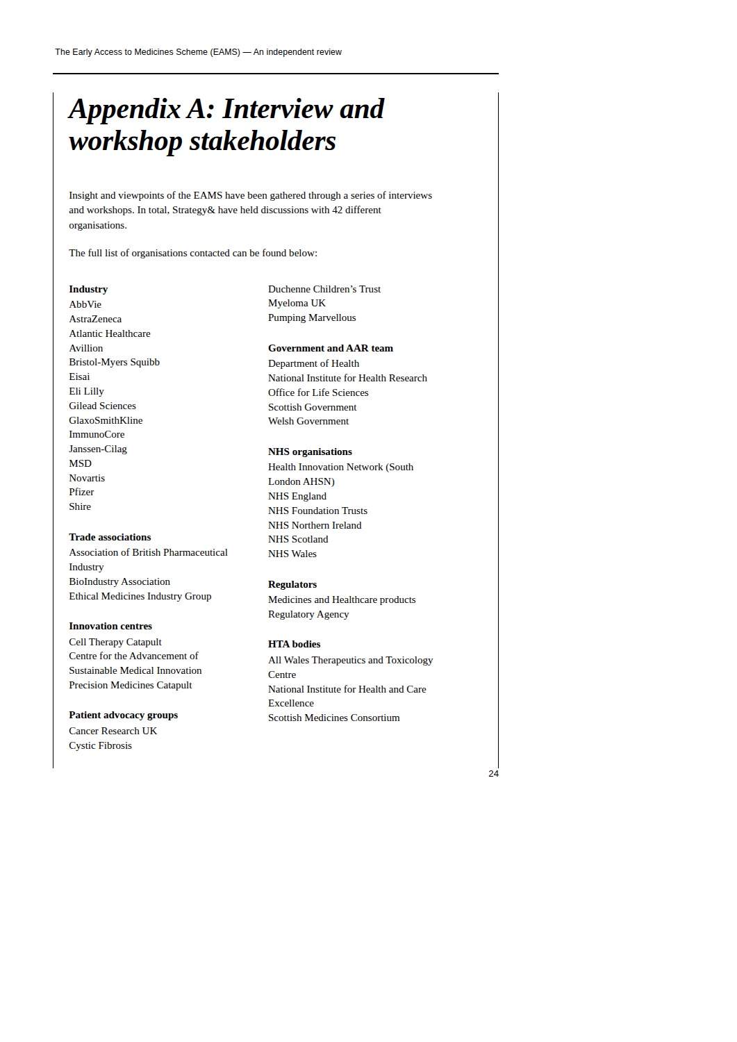The Early Access to Medicines Scheme (EAMS) — An independent review
Appendix A: Interview and
workshop stakeholders
Insight and viewpoints of the EAMS have been gathered through a series of interviews and workshops. In total, Strategy& have held discussions with 42 different organisations.
The full list of organisations contacted can be found below:
Industry
AbbVie
AstraZeneca
Atlantic Healthcare
Avillion
Bristol-Myers Squibb
Eisai
Eli Lilly
Gilead Sciences
GlaxoSmithKline
ImmunoCore
Janssen-Cilag
MSD
Novartis
Pfizer
Shire
Trade associations
Association of British Pharmaceutical Industry
BioIndustry Association
Ethical Medicines Industry Group
Innovation centres
Cell Therapy Catapult
Centre for the Advancement of Sustainable Medical Innovation
Precision Medicines Catapult
Patient advocacy groups
Cancer Research UK
Cystic Fibrosis
Duchenne Children’s Trust
Myeloma UK
Pumping Marvellous
Government and AAR team
Department of Health
National Institute for Health Research
Office for Life Sciences
Scottish Government
Welsh Government
NHS organisations
Health Innovation Network (South London AHSN)
NHS England
NHS Foundation Trusts
NHS Northern Ireland
NHS Scotland
NHS Wales
Regulators
Medicines and Healthcare products Regulatory Agency
HTA bodies
All Wales Therapeutics and Toxicology Centre
National Institute for Health and Care Excellence
Scottish Medicines Consortium
24